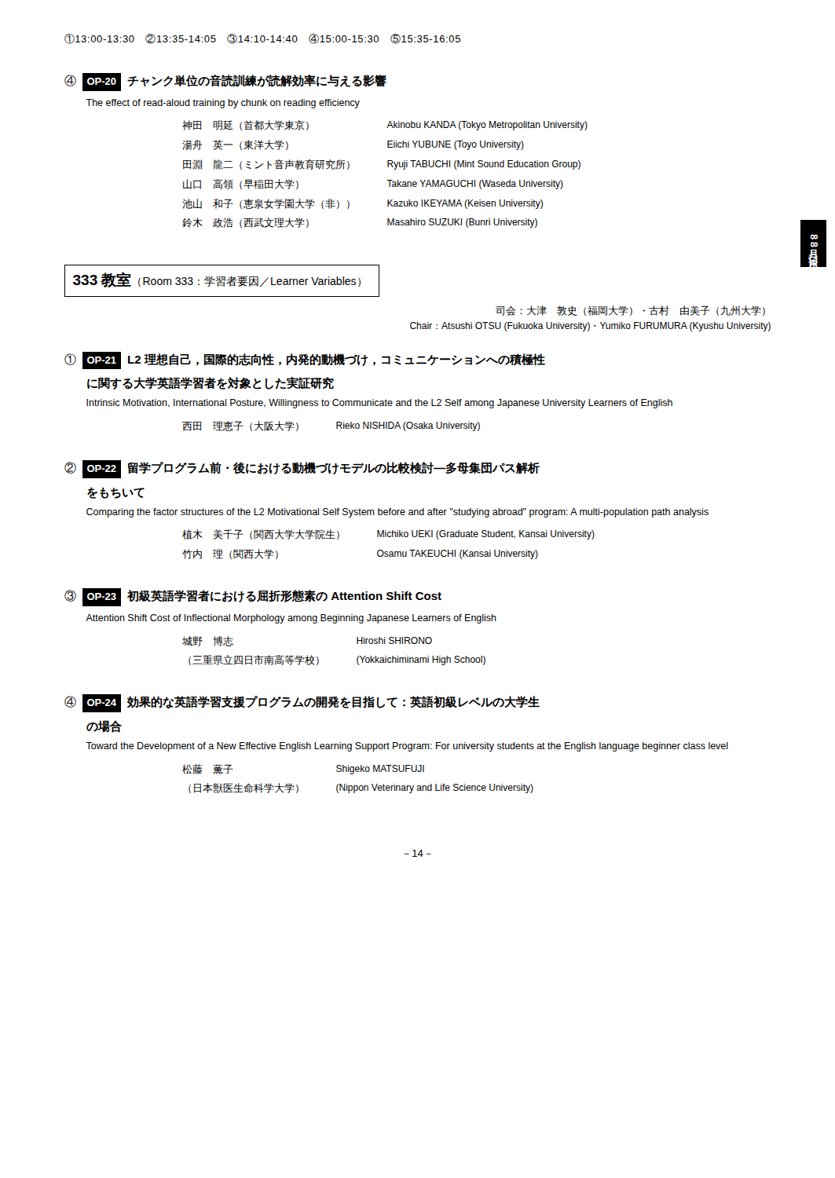8月8日（水）
①13:00-13:30　②13:35-14:05　③14:10-14:40　④15:00-15:30　⑤15:35-16:05
④ OP-20 チャンク単位の音読訓練が読解効率に与える影響
The effect of read-aloud training by chunk on reading efficiency
| 神田 明延（首都大学東京） | Akinobu KANDA (Tokyo Metropolitan University) |
| 湯舟 英一（東洋大学） | Eiichi YUBUNE (Toyo University) |
| 田淵 龍二（ミント音声教育研究所） | Ryuji TABUCHI (Mint Sound Education Group) |
| 山口 高領（早稲田大学） | Takane YAMAGUCHI (Waseda University) |
| 池山 和子（恵泉女学園大学（非）） | Kazuko IKEYAMA (Keisen University) |
| 鈴木 政浩（西武文理大学） | Masahiro SUZUKI (Bunri University) |
333 教室（Room 333：学習者要因／Learner Variables）
司会：大津　敦史（福岡大学）・古村　由美子（九州大学）
Chair：Atsushi OTSU (Fukuoka University)・Yumiko FURUMURA (Kyushu University)
① OP-21 L2 理想自己，国際的志向性，内発的動機づけ，コミュニケーションへの積極性
に関する大学英語学習者を対象とした実証研究
Intrinsic Motivation, International Posture, Willingness to Communicate and the L2 Self among Japanese University Learners of English
| 西田 理恵子（大阪大学） | Rieko NISHIDA (Osaka University) |
② OP-22 留学プログラム前・後における動機づけモデルの比較検討—多母集団パス解析
をもちいて
Comparing the factor structures of the L2 Motivational Self System before and after "studying abroad" program: A multi-population path analysis
| 植木 美千子（関西大学大学院生） | Michiko UEKI (Graduate Student, Kansai University) |
| 竹内 理（関西大学） | Osamu TAKEUCHI (Kansai University) |
③ OP-23 初級英語学習者における屈折形態素の Attention Shift Cost
Attention Shift Cost of Inflectional Morphology among Beginning Japanese Learners of English
| 城野 博志 | Hiroshi SHIRONO |
| （三重県立四日市南高等学校） | (Yokkaichiminami High School) |
④ OP-24 効果的な英語学習支援プログラムの開発を目指して：英語初級レベルの大学生
の場合
Toward the Development of a New Effective English Learning Support Program: For university students at the English language beginner class level
| 松藤 薫子 | Shigeko MATSUFUJI |
| （日本獣医生命科学大学） | (Nippon Veterinary and Life Science University) |
－14－